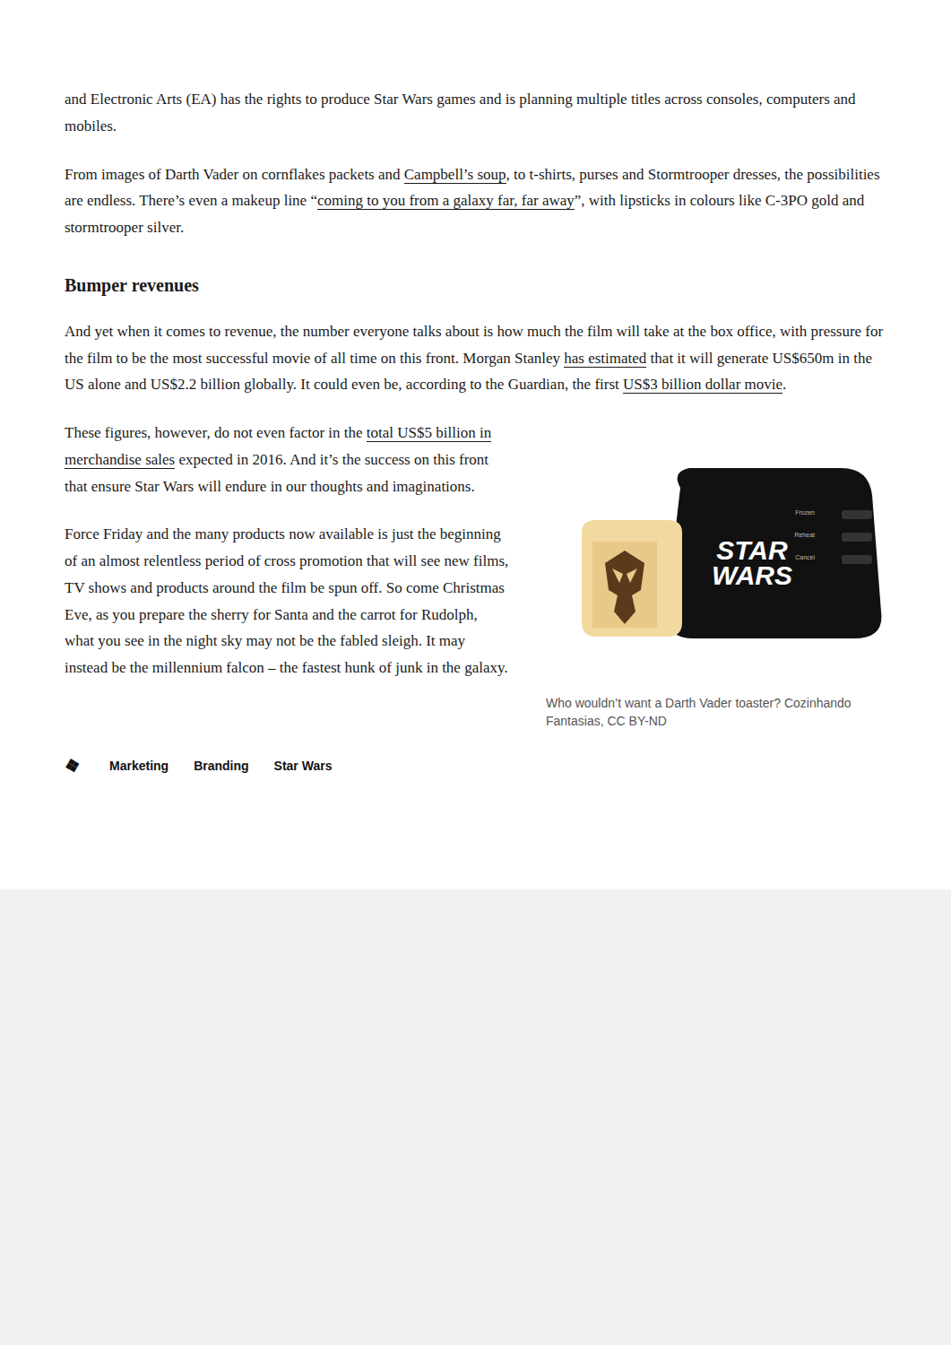and Electronic Arts (EA) has the rights to produce Star Wars games and is planning multiple titles across consoles, computers and mobiles.
From images of Darth Vader on cornflakes packets and Campbell’s soup, to t-shirts, purses and Stormtrooper dresses, the possibilities are endless. There’s even a makeup line “coming to you from a galaxy far, far away”, with lipsticks in colours like C-3PO gold and stormtrooper silver.
Bumper revenues
And yet when it comes to revenue, the number everyone talks about is how much the film will take at the box office, with pressure for the film to be the most successful movie of all time on this front. Morgan Stanley has estimated that it will generate US$650m in the US alone and US$2.2 billion globally. It could even be, according to the Guardian, the first US$3 billion dollar movie.
Who wouldn’t want a Darth Vader toaster? Cozinhando Fantasias, CC BY-ND
These figures, however, do not even factor in the total US$5 billion in merchandise sales expected in 2016. And it’s the success on this front that ensure Star Wars will endure in our thoughts and imaginations.
Force Friday and the many products now available is just the beginning of an almost relentless period of cross promotion that will see new films, TV shows and products around the film be spun off. So come Christmas Eve, as you prepare the sherry for Santa and the carrot for Rudolph, what you see in the night sky may not be the fabled sleigh. It may instead be the millennium falcon – the fastest hunk of junk in the galaxy.
❖ Marketing Branding Star Wars